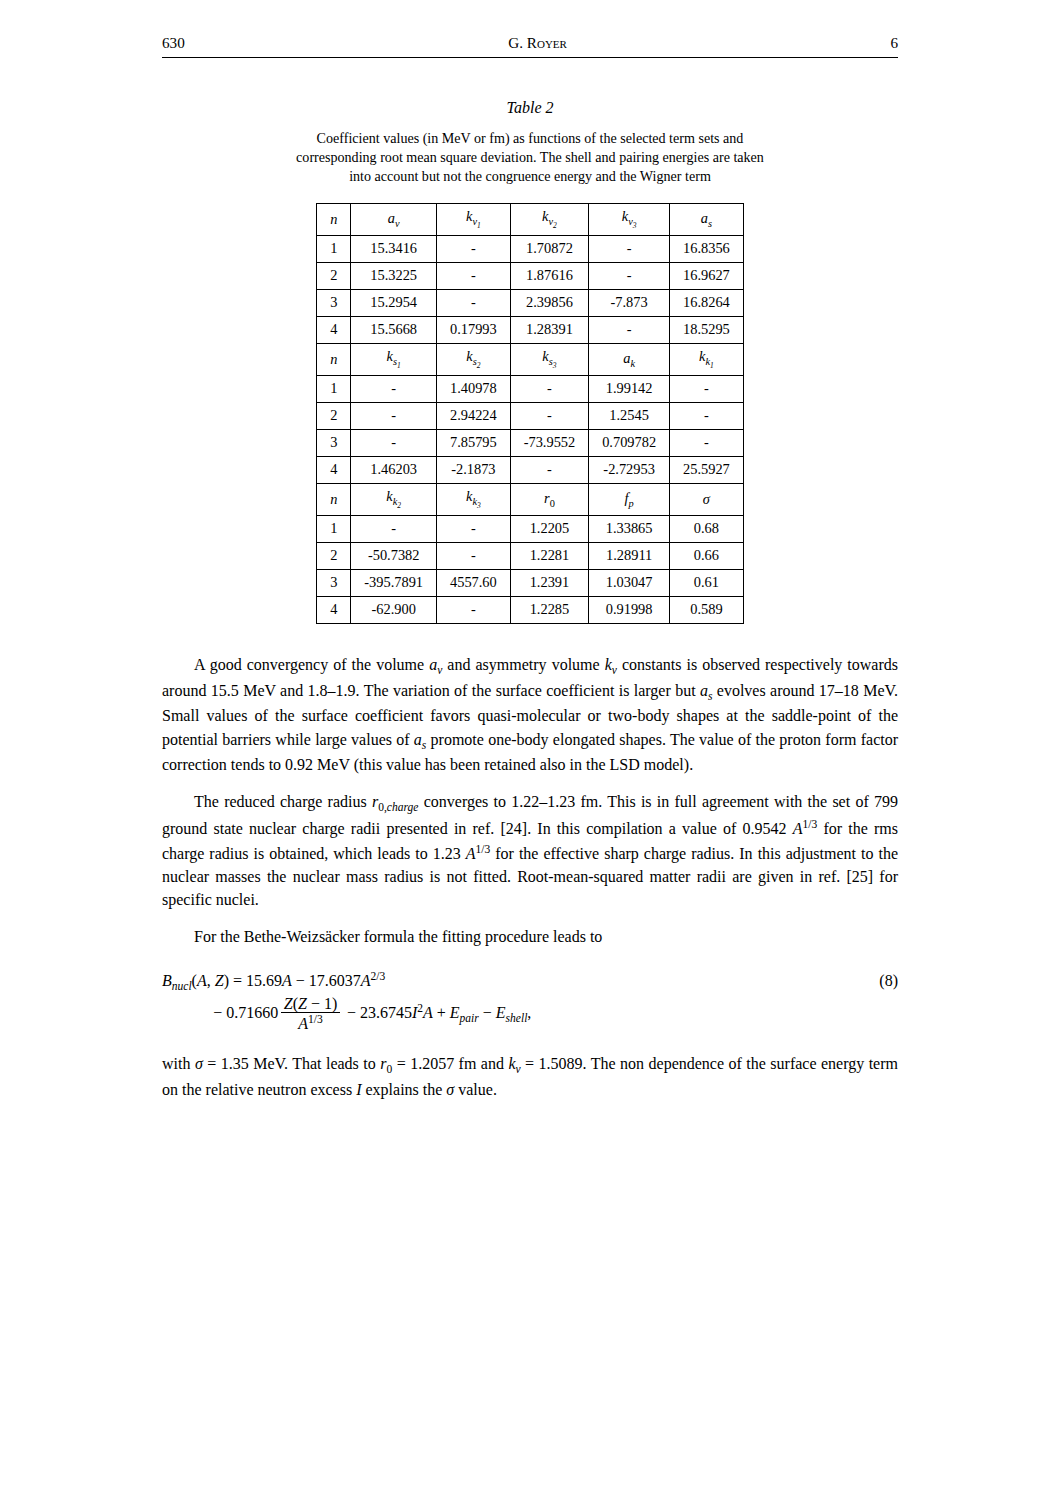630 G. Royer 6
Table 2
Coefficient values (in MeV or fm) as functions of the selected term sets and corresponding root mean square deviation. The shell and pairing energies are taken into account but not the congruence energy and the Wigner term
| n | a v | k v 1 | k v 2 | k v 3 | a s |
| --- | --- | --- | --- | --- | --- |
| 1 | 15.3416 | - | 1.70872 | - | 16.8356 |
| 2 | 15.3225 | - | 1.87616 | - | 16.9627 |
| 3 | 15.2954 | - | 2.39856 | -7.873 | 16.8264 |
| 4 | 15.5668 | 0.17993 | 1.28391 | - | 18.5295 |
| n | k s 1 | k s 2 | k s 3 | a k | k k 1 |
| 1 | - | 1.40978 | - | 1.99142 | - |
| 2 | - | 2.94224 | - | 1.2545 | - |
| 3 | - | 7.85795 | -73.9552 | 0.709782 | - |
| 4 | 1.46203 | -2.1873 | - | -2.72953 | 25.5927 |
| n | k k 2 | k k 3 | r 0 | f p | σ |
| 1 | - | - | 1.2205 | 1.33865 | 0.68 |
| 2 | -50.7382 | - | 1.2281 | 1.28911 | 0.66 |
| 3 | -395.7891 | 4557.60 | 1.2391 | 1.03047 | 0.61 |
| 4 | -62.900 | - | 1.2285 | 0.91998 | 0.589 |
A good convergency of the volume av and asymmetry volume kv constants is observed respectively towards around 15.5 MeV and 1.8–1.9. The variation of the surface coefficient is larger but as evolves around 17–18 MeV. Small values of the surface coefficient favors quasi-molecular or two-body shapes at the saddle-point of the potential barriers while large values of as promote one-body elongated shapes. The value of the proton form factor correction tends to 0.92 MeV (this value has been retained also in the LSD model).
The reduced charge radius r0,charge converges to 1.22–1.23 fm. This is in full agreement with the set of 799 ground state nuclear charge radii presented in ref. [24]. In this compilation a value of 0.9542 A1/3 for the rms charge radius is obtained, which leads to 1.23 A1/3 for the effective sharp charge radius. In this adjustment to the nuclear masses the nuclear mass radius is not fitted. Root-mean-squared matter radii are given in ref. [25] for specific nuclei.
For the Bethe-Weizsäcker formula the fitting procedure leads to
Bnucl(A, Z) = 15.69A − 17.6037A2/3
− 0.71660Z(Z − 1) A1/3 − 23.6745I2A + Epair − Eshell,
(8)
with σ = 1.35 MeV. That leads to r0 = 1.2057 fm and kv = 1.5089. The non dependence of the surface energy term on the relative neutron excess I explains the σ value.